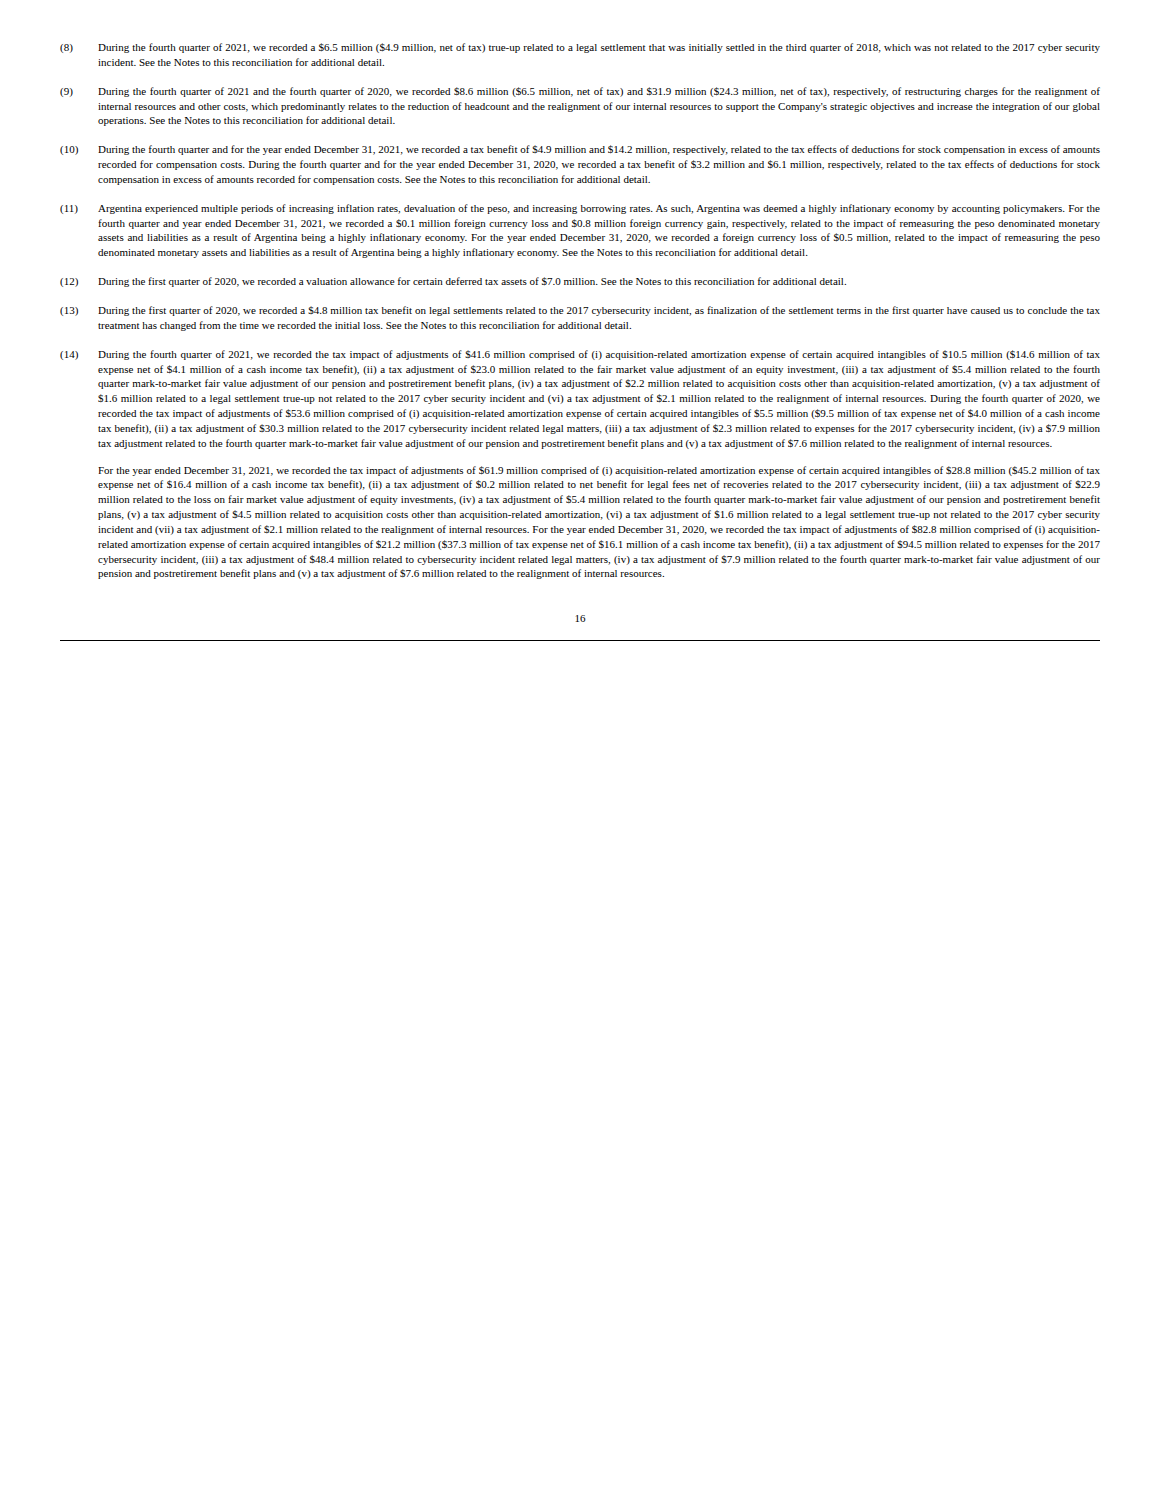(8)
During the fourth quarter of 2021, we recorded a $6.5 million ($4.9 million, net of tax) true-up related to a legal settlement that was initially settled in the third quarter of 2018, which was not related to the 2017 cyber security incident. See the Notes to this reconciliation for additional detail.
(9)
During the fourth quarter of 2021 and the fourth quarter of 2020, we recorded $8.6 million ($6.5 million, net of tax) and $31.9 million ($24.3 million, net of tax), respectively, of restructuring charges for the realignment of internal resources and other costs, which predominantly relates to the reduction of headcount and the realignment of our internal resources to support the Company's strategic objectives and increase the integration of our global operations. See the Notes to this reconciliation for additional detail.
(10)
During the fourth quarter and for the year ended December 31, 2021, we recorded a tax benefit of $4.9 million and $14.2 million, respectively, related to the tax effects of deductions for stock compensation in excess of amounts recorded for compensation costs. During the fourth quarter and for the year ended December 31, 2020, we recorded a tax benefit of $3.2 million and $6.1 million, respectively, related to the tax effects of deductions for stock compensation in excess of amounts recorded for compensation costs. See the Notes to this reconciliation for additional detail.
(11)
Argentina experienced multiple periods of increasing inflation rates, devaluation of the peso, and increasing borrowing rates. As such, Argentina was deemed a highly inflationary economy by accounting policymakers. For the fourth quarter and year ended December 31, 2021, we recorded a $0.1 million foreign currency loss and $0.8 million foreign currency gain, respectively, related to the impact of remeasuring the peso denominated monetary assets and liabilities as a result of Argentina being a highly inflationary economy. For the year ended December 31, 2020, we recorded a foreign currency loss of $0.5 million, related to the impact of remeasuring the peso denominated monetary assets and liabilities as a result of Argentina being a highly inflationary economy. See the Notes to this reconciliation for additional detail.
(12)
During the first quarter of 2020, we recorded a valuation allowance for certain deferred tax assets of $7.0 million. See the Notes to this reconciliation for additional detail.
(13)
During the first quarter of 2020, we recorded a $4.8 million tax benefit on legal settlements related to the 2017 cybersecurity incident, as finalization of the settlement terms in the first quarter have caused us to conclude the tax treatment has changed from the time we recorded the initial loss. See the Notes to this reconciliation for additional detail.
(14)
During the fourth quarter of 2021, we recorded the tax impact of adjustments of $41.6 million comprised of (i) acquisition-related amortization expense of certain acquired intangibles of $10.5 million ($14.6 million of tax expense net of $4.1 million of a cash income tax benefit), (ii) a tax adjustment of $23.0 million related to the fair market value adjustment of an equity investment, (iii) a tax adjustment of $5.4 million related to the fourth quarter mark-to-market fair value adjustment of our pension and postretirement benefit plans, (iv) a tax adjustment of $2.2 million related to acquisition costs other than acquisition-related amortization, (v) a tax adjustment of $1.6 million related to a legal settlement true-up not related to the 2017 cyber security incident and (vi) a tax adjustment of $2.1 million related to the realignment of internal resources. During the fourth quarter of 2020, we recorded the tax impact of adjustments of $53.6 million comprised of (i) acquisition-related amortization expense of certain acquired intangibles of $5.5 million ($9.5 million of tax expense net of $4.0 million of a cash income tax benefit), (ii) a tax adjustment of $30.3 million related to the 2017 cybersecurity incident related legal matters, (iii) a tax adjustment of $2.3 million related to expenses for the 2017 cybersecurity incident, (iv) a $7.9 million tax adjustment related to the fourth quarter mark-to-market fair value adjustment of our pension and postretirement benefit plans and (v) a tax adjustment of $7.6 million related to the realignment of internal resources.
For the year ended December 31, 2021, we recorded the tax impact of adjustments of $61.9 million comprised of (i) acquisition-related amortization expense of certain acquired intangibles of $28.8 million ($45.2 million of tax expense net of $16.4 million of a cash income tax benefit), (ii) a tax adjustment of $0.2 million related to net benefit for legal fees net of recoveries related to the 2017 cybersecurity incident, (iii) a tax adjustment of $22.9 million related to the loss on fair market value adjustment of equity investments, (iv) a tax adjustment of $5.4 million related to the fourth quarter mark-to-market fair value adjustment of our pension and postretirement benefit plans, (v) a tax adjustment of $4.5 million related to acquisition costs other than acquisition-related amortization, (vi) a tax adjustment of $1.6 million related to a legal settlement true-up not related to the 2017 cyber security incident and (vii) a tax adjustment of $2.1 million related to the realignment of internal resources. For the year ended December 31, 2020, we recorded the tax impact of adjustments of $82.8 million comprised of (i) acquisition-related amortization expense of certain acquired intangibles of $21.2 million ($37.3 million of tax expense net of $16.1 million of a cash income tax benefit), (ii) a tax adjustment of $94.5 million related to expenses for the 2017 cybersecurity incident, (iii) a tax adjustment of $48.4 million related to cybersecurity incident related legal matters, (iv) a tax adjustment of $7.9 million related to the fourth quarter mark-to-market fair value adjustment of our pension and postretirement benefit plans and (v) a tax adjustment of $7.6 million related to the realignment of internal resources.
16